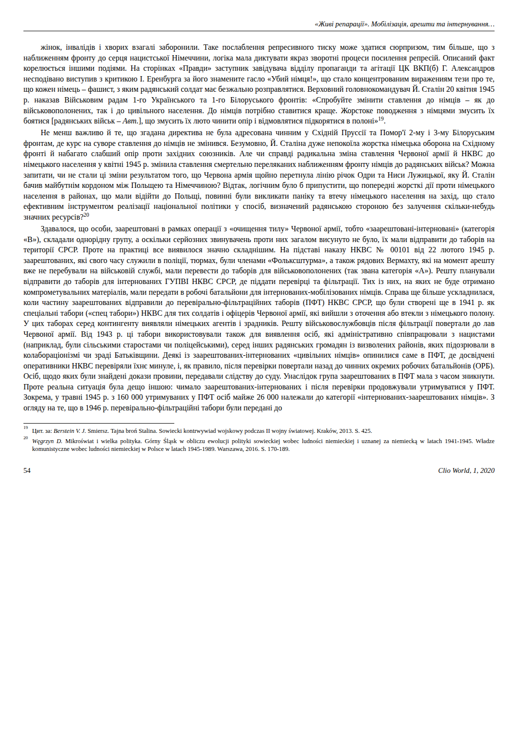«Живі репарації». Мобілізація, арешти та інтернування…
жінок, інвалідів і хворих взагалі заборонили. Таке послаблення репресивного тиску може здатися сюрпризом, тим більше, що з наближенням фронту до серця нацистської Німеччини, логіка мала диктувати якраз зворотні процеси посилення репресій. Описаний факт корелюється іншими подіями. На сторінках «Правди» заступник завідувача відділу пропаганди та агітації ЦК ВКП(б) Г. Александров несподівано виступив з критикою І. Еренбурга за його знамените гасло «Убий німця!», що стало концентрованим виражениям тези про те, що кожен німець – фашист, з яким радянський солдат має безжально розправлятися. Верховний головнокомандувач Й. Сталін 20 квітня 1945 р. наказав Військовим радам 1-го Українського та 1-го Білоруського фронтів: «Спробуйте змінити ставлення до німців – як до військовополонених, так і до цивільного населення. До німців потрібно ставитися краще. Жорстоке поводження з німцями змусить їх боятися [радянських військ – Авт.], що змусить їх люто чинити опір і відмовлятися підкорятися в полоні»19.
Не менш важливо й те, що згадана директива не була адресована чинним у Східній Пруссії та Помор'ї 2-му і 3-му Білоруським фронтам, де курс на суворе ставлення до німців не змінився. Безумовно, Й. Сталіна дуже непокоїла жорстка німецька оборона на Східному фронті й набагато слабший опір проти західних союзників. Але чи справді радикальна зміна ставлення Червоної армії й НКВС до німецького населення у квітні 1945 р. змінила ставлення смертельно переляканих наближенням фронту німців до радянських військ? Можна запитати, чи не стали ці зміни результатом того, що Червона армія щойно перетнула лінію річок Одри та Ниси Лужицької, яку Й. Сталін бачив майбутнім кордоном між Польщею та Німеччиною? Відтак, логічним було б припустити, що попередні жорсткі дії проти німецького населення в районах, що мали відійти до Польщі, повинні були викликати паніку та втечу німецького населення на захід, що стало ефективним інструментом реалізації національної політики у спосіб, визначений радянською стороною без залучення скільки-небудь значних ресурсів?20
Здавалося, що особи, заарештовані в рамках операції з «очищення тилу» Червоної армії, тобто «заарештовані-інтерновані» (категорія «В»), складали однорідну групу, а оскільки серйозних звинувачень проти них загалом висунуто не було, їх мали відправити до таборів на території СРСР. Проте на практиці все виявилося значно складнішим. На підставі наказу НКВС № 00101 від 22 лютого 1945 р. заарештованих, які свого часу служили в поліції, тюрмах, були членами «Фольксштурма», а також рядових Вермахту, які на момент арешту вже не перебували на військовій службі, мали перевести до таборів для військовополонених (так звана категорія «А»). Решту планували відправити до таборів для інтернованих ГУПВІ НКВС СРСР, де піддати перевірці та фільтрації. Тих із них, на яких не буде отримано компрометувальних матеріалів, мали передати в робочі батальйони для інтернованих-мобілізованих німців. Справа ще більше ускладнилася, коли частину заарештованих відправили до перевірально-фільтраційних таборів (ПФТ) НКВС СРСР, що були створені ще в 1941 р. як спеціальні табори («спец табори») НКВС для тих солдатів і офіцерів Червоної армії, які вийшли з оточення або втекли з німецького полону. У цих таборах серед контингенту виявляли німецьких агентів і зрадників. Решту військовослужбовців після фільтрації повертали до лав Червоної армії. Від 1943 р. ці табори використовували також для виявлення осіб, які адміністративно співпрацювали з нацистами (наприклад, були сільськими старостами чи поліцейськими), серед інших радянських громадян із визволених районів, яких підозрювали в колабораціонізмі чи зраді Батьківщини. Деякі із заарештованих-інтернованих «цивільних німців» опинилися саме в ПФТ, де досвідчені оперативники НКВС перевіряли їхнє минуле, і, як правило, після перевірки повертали назад до чинних окремих робочих батальйонів (ОРБ). Осіб, щодо яких були знайдені докази провини, передавали слідству до суду. Унаслідок група заарештованих в ПФТ мала з часом зникнути. Проте реальна ситуація була дещо іншою: чимало заарештованих-інтернованих і після перевірки продовжували утримуватися у ПФТ. Зокрема, у травні 1945 р. з 160 000 утримуваних у ПФТ осіб майже 26 000 належали до категорії «інтернованих-заарештованих німців». З огляду на те, що в 1946 р. перевірально-фільтраційні табори були передані до
19 Цит. за: Berstein V. J. Smiersz. Tajna broń Stalina. Sowiecki kontrwywiad wojskowy podczas II wojny światowej. Kraków, 2013. S. 425.
20 Węgrzyn D. Mikroświat i wielka polityka. Górny Śląsk w obliczu ewolucji polityki sowieckiej wobec ludności niemieckiej i uznanej za niemiecką w latach 1941-1945. Władze komunistyczne wobec ludności niemieckiej w Polsce w latach 1945-1989. Warszawa, 2016. S. 170-189.
54 Clio World, 1, 2020